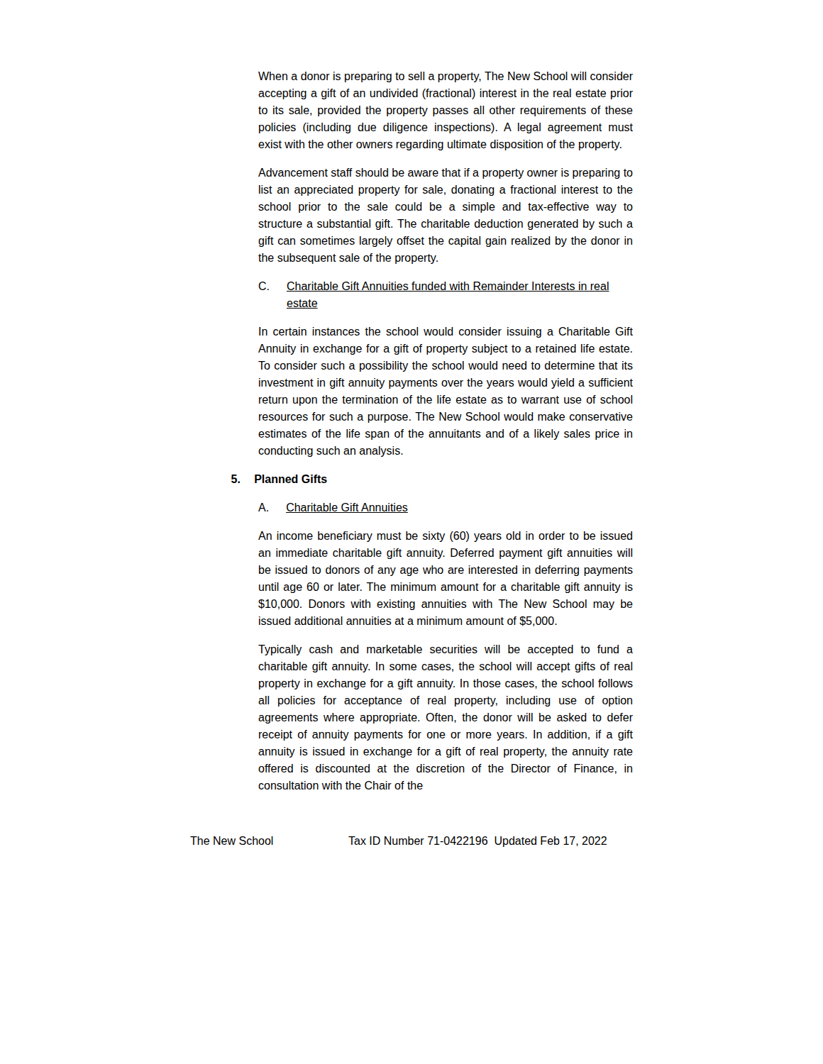When a donor is preparing to sell a property, The New School will consider accepting a gift of an undivided (fractional) interest in the real estate prior to its sale, provided the property passes all other requirements of these policies (including due diligence inspections). A legal agreement must exist with the other owners regarding ultimate disposition of the property.
Advancement staff should be aware that if a property owner is preparing to list an appreciated property for sale, donating a fractional interest to the school prior to the sale could be a simple and tax-effective way to structure a substantial gift. The charitable deduction generated by such a gift can sometimes largely offset the capital gain realized by the donor in the subsequent sale of the property.
C. Charitable Gift Annuities funded with Remainder Interests in real estate
In certain instances the school would consider issuing a Charitable Gift Annuity in exchange for a gift of property subject to a retained life estate. To consider such a possibility the school would need to determine that its investment in gift annuity payments over the years would yield a sufficient return upon the termination of the life estate as to warrant use of school resources for such a purpose. The New School would make conservative estimates of the life span of the annuitants and of a likely sales price in conducting such an analysis.
5. Planned Gifts
A. Charitable Gift Annuities
An income beneficiary must be sixty (60) years old in order to be issued an immediate charitable gift annuity. Deferred payment gift annuities will be issued to donors of any age who are interested in deferring payments until age 60 or later. The minimum amount for a charitable gift annuity is $10,000. Donors with existing annuities with The New School may be issued additional annuities at a minimum amount of $5,000.
Typically cash and marketable securities will be accepted to fund a charitable gift annuity. In some cases, the school will accept gifts of real property in exchange for a gift annuity. In those cases, the school follows all policies for acceptance of real property, including use of option agreements where appropriate. Often, the donor will be asked to defer receipt of annuity payments for one or more years. In addition, if a gift annuity is issued in exchange for a gift of real property, the annuity rate offered is discounted at the discretion of the Director of Finance, in consultation with the Chair of the
The New School Tax ID Number 71-0422196 Updated Feb 17, 2022